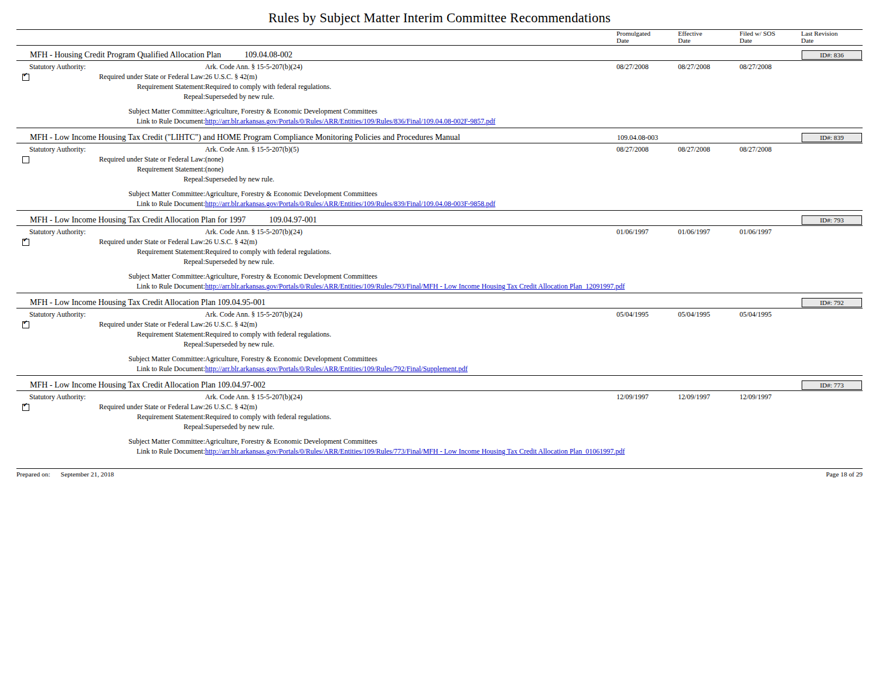Rules by Subject Matter Interim Committee Recommendations
| | | | Promulgated Date | Effective Date | Filed w/ SOS Date | Last Revision Date |
| | MFH - Housing Credit Program Qualified Allocation Plan 109.04.08-002 | | | | ID#: 836 |
| | Statutory Authority: | Ark. Code Ann. § 15-5-207(b)(24) | 08/27/2008 | 08/27/2008 | 08/27/2008 | |
| | Required under State or Federal Law: | 26 U.S.C. § 42(m) | |
| | Requirement Statement: | Required to comply with federal regulations. | |
| | Repeal: | Superseded by new rule. | |
| | Subject Matter Committee: | Agriculture, Forestry & Economic Development Committees | |
| | Link to Rule Document: | http://arr.blr.arkansas.gov/Portals/0/Rules/ARR/Entities/109/Rules/836/Final/109.04.08-002F-9857.pdf | |
| | MFH - Low Income Housing Tax Credit ("LIHTC") and HOME Program Compliance Monitoring Policies and Procedures Manual | 109.04.08-003 | | | ID#: 839 |
| | Statutory Authority: | Ark. Code Ann. § 15-5-207(b)(5) | 08/27/2008 | 08/27/2008 | 08/27/2008 | |
| | Required under State or Federal Law: | (none) | |
| | Requirement Statement: | (none) | |
| | Repeal: | Superseded by new rule. | |
| | Subject Matter Committee: | Agriculture, Forestry & Economic Development Committees | |
| | Link to Rule Document: | http://arr.blr.arkansas.gov/Portals/0/Rules/ARR/Entities/109/Rules/839/Final/109.04.08-003F-9858.pdf | |
| | MFH - Low Income Housing Tax Credit Allocation Plan for 1997 109.04.97-001 | | | | ID#: 793 |
| | Statutory Authority: | Ark. Code Ann. § 15-5-207(b)(24) | 01/06/1997 | 01/06/1997 | 01/06/1997 | |
| | Required under State or Federal Law: | 26 U.S.C. § 42(m) | |
| | Requirement Statement: | Required to comply with federal regulations. | |
| | Repeal: | Superseded by new rule. | |
| | Subject Matter Committee: | Agriculture, Forestry & Economic Development Committees | |
| | Link to Rule Document: | http://arr.blr.arkansas.gov/Portals/0/Rules/ARR/Entities/109/Rules/793/Final/MFH - Low Income Housing Tax Credit Allocation Plan_12091997.pdf | |
| | MFH - Low Income Housing Tax Credit Allocation Plan 109.04.95-001 | | | | ID#: 792 |
| | Statutory Authority: | Ark. Code Ann. § 15-5-207(b)(24) | 05/04/1995 | 05/04/1995 | 05/04/1995 | |
| | Required under State or Federal Law: | 26 U.S.C. § 42(m) | |
| | Requirement Statement: | Required to comply with federal regulations. | |
| | Repeal: | Superseded by new rule. | |
| | Subject Matter Committee: | Agriculture, Forestry & Economic Development Committees | |
| | Link to Rule Document: | http://arr.blr.arkansas.gov/Portals/0/Rules/ARR/Entities/109/Rules/792/Final/Supplement.pdf | |
| | MFH - Low Income Housing Tax Credit Allocation Plan 109.04.97-002 | | | | ID#: 773 |
| | Statutory Authority: | Ark. Code Ann. § 15-5-207(b)(24) | 12/09/1997 | 12/09/1997 | 12/09/1997 | |
| | Required under State or Federal Law: | 26 U.S.C. § 42(m) | |
| | Requirement Statement: | Required to comply with federal regulations. | |
| | Repeal: | Superseded by new rule. | |
| | Subject Matter Committee: | Agriculture, Forestry & Economic Development Committees | |
| | Link to Rule Document: | http://arr.blr.arkansas.gov/Portals/0/Rules/ARR/Entities/109/Rules/773/Final/MFH - Low Income Housing Tax Credit Allocation Plan_01061997.pdf | |
Prepared on: September 21, 2018
Page 18 of 29